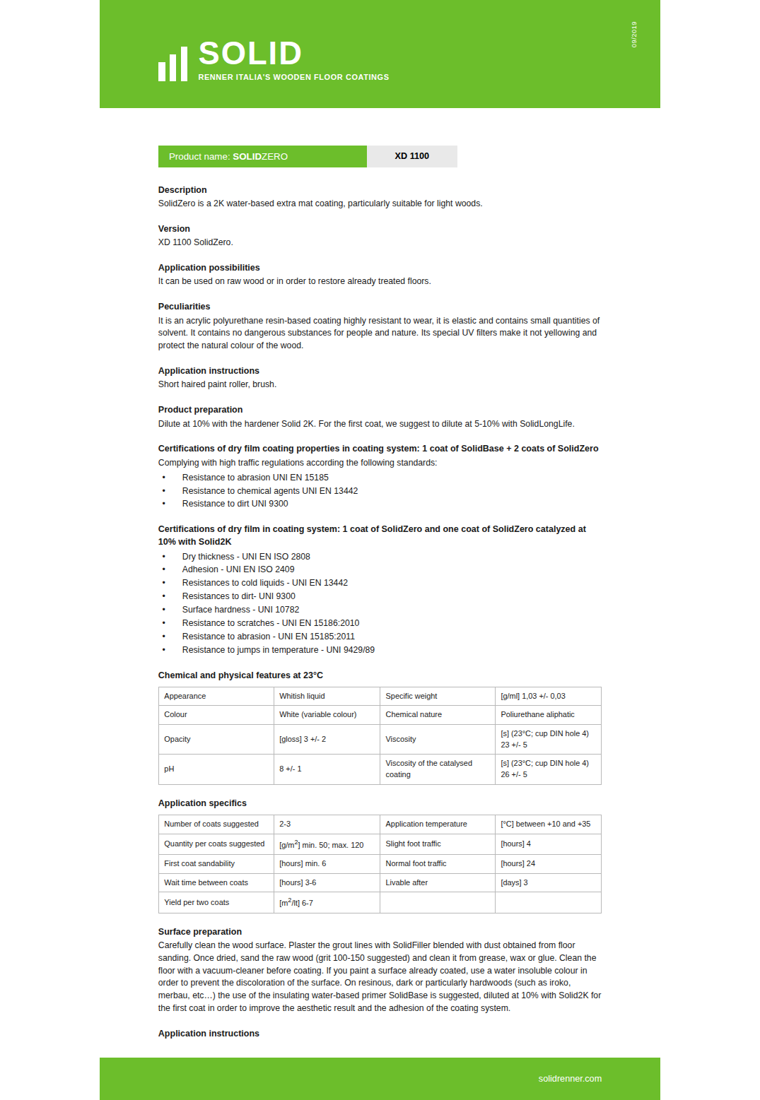09/2019
SOLID RENNER ITALIA'S WOODEN FLOOR COATINGS
Product name: SOLIDZERO
XD 1100
Description
SolidZero is a 2K water-based extra mat coating, particularly suitable for light woods.
Version
XD 1100 SolidZero.
Application possibilities
It can be used on raw wood or in order to restore already treated floors.
Peculiarities
It is an acrylic polyurethane resin-based coating highly resistant to wear, it is elastic and contains small quantities of solvent. It contains no dangerous substances for people and nature. Its special UV filters make it not yellowing and protect the natural colour of the wood.
Application instructions
Short haired paint roller, brush.
Product preparation
Dilute at 10% with the hardener Solid 2K. For the first coat, we suggest to dilute at 5-10% with SolidLongLife.
Certifications of dry film coating properties in coating system: 1 coat of SolidBase + 2 coats of SolidZero
Complying with high traffic regulations according the following standards:
Resistance to abrasion UNI EN 15185
Resistance to chemical agents UNI EN 13442
Resistance to dirt UNI 9300
Certifications of dry film in coating system: 1 coat of SolidZero and one coat of SolidZero catalyzed at 10% with Solid2K
Dry thickness - UNI EN ISO 2808
Adhesion - UNI EN ISO 2409
Resistances to cold liquids - UNI EN 13442
Resistances to dirt- UNI 9300
Surface hardness - UNI 10782
Resistance to scratches - UNI EN 15186:2010
Resistance to abrasion - UNI EN 15185:2011
Resistance to jumps in temperature - UNI 9429/89
Chemical and physical features at 23°C
| Appearance | Whitish liquid | Specific weight | [g/ml] 1,03 +/- 0,03 |
| Colour | White (variable colour) | Chemical nature | Poliurethane aliphatic |
| Opacity | [gloss] 3 +/- 2 | Viscosity | [s] (23°C; cup DIN hole 4) 23 +/- 5 |
| pH | 8 +/- 1 | Viscosity of the catalysed coating | [s] (23°C; cup DIN hole 4) 26 +/- 5 |
Application specifics
| Number of coats suggested | 2-3 | Application temperature | [°C] between +10 and +35 |
| Quantity per coats suggested | [g/m 2 ] min. 50; max. 120 | Slight foot traffic | [hours] 4 |
| First coat sandability | [hours] min. 6 | Normal foot traffic | [hours] 24 |
| Wait time between coats | [hours] 3-6 | Livable after | [days] 3 |
| Yield per two coats | [m 2 /lt] 6-7 | | |
Surface preparation
Carefully clean the wood surface. Plaster the grout lines with SolidFiller blended with dust obtained from floor sanding. Once dried, sand the raw wood (grit 100-150 suggested) and clean it from grease, wax or glue. Clean the floor with a vacuum-cleaner before coating. If you paint a surface already coated, use a water insoluble colour in order to prevent the discoloration of the surface. On resinous, dark or particularly hardwoods (such as iroko, merbau, etc…) the use of the insulating water-based primer SolidBase is suggested, diluted at 10% with Solid2K for the first coat in order to improve the aesthetic result and the adhesion of the coating system.
Application instructions
solidrenner.com